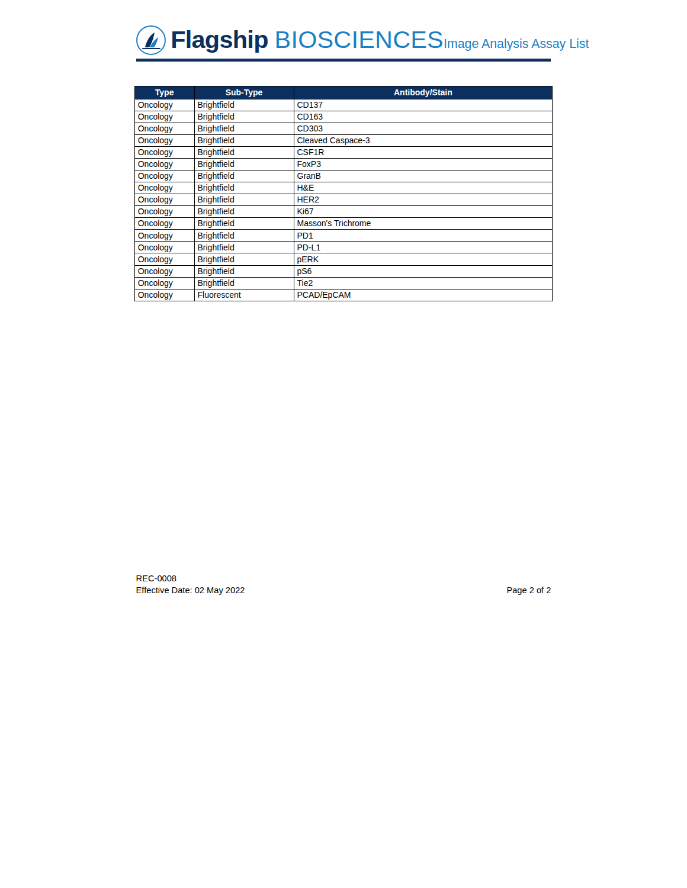Flagship BIOSCIENCES
Image Analysis Assay List
| Type | Sub-Type | Antibody/Stain |
| --- | --- | --- |
| Oncology | Brightfield | CD137 |
| Oncology | Brightfield | CD163 |
| Oncology | Brightfield | CD303 |
| Oncology | Brightfield | Cleaved Caspace-3 |
| Oncology | Brightfield | CSF1R |
| Oncology | Brightfield | FoxP3 |
| Oncology | Brightfield | GranB |
| Oncology | Brightfield | H&E |
| Oncology | Brightfield | HER2 |
| Oncology | Brightfield | Ki67 |
| Oncology | Brightfield | Masson's Trichrome |
| Oncology | Brightfield | PD1 |
| Oncology | Brightfield | PD-L1 |
| Oncology | Brightfield | pERK |
| Oncology | Brightfield | pS6 |
| Oncology | Brightfield | Tie2 |
| Oncology | Fluorescent | PCAD/EpCAM |
REC-0008
Effective Date: 02 May 2022
Page 2 of 2